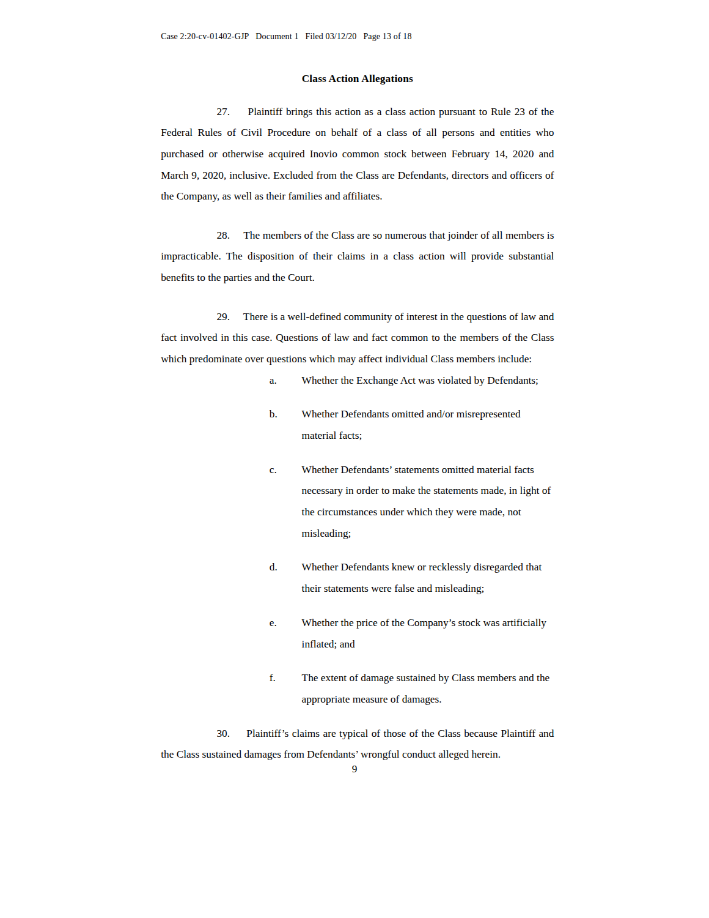Case 2:20-cv-01402-GJP Document 1 Filed 03/12/20 Page 13 of 18
Class Action Allegations
27. Plaintiff brings this action as a class action pursuant to Rule 23 of the Federal Rules of Civil Procedure on behalf of a class of all persons and entities who purchased or otherwise acquired Inovio common stock between February 14, 2020 and March 9, 2020, inclusive. Excluded from the Class are Defendants, directors and officers of the Company, as well as their families and affiliates.
28. The members of the Class are so numerous that joinder of all members is impracticable. The disposition of their claims in a class action will provide substantial benefits to the parties and the Court.
29. There is a well-defined community of interest in the questions of law and fact involved in this case. Questions of law and fact common to the members of the Class which predominate over questions which may affect individual Class members include:
a. Whether the Exchange Act was violated by Defendants;
b. Whether Defendants omitted and/or misrepresented material facts;
c. Whether Defendants’ statements omitted material facts necessary in order to make the statements made, in light of the circumstances under which they were made, not misleading;
d. Whether Defendants knew or recklessly disregarded that their statements were false and misleading;
e. Whether the price of the Company’s stock was artificially inflated; and
f. The extent of damage sustained by Class members and the appropriate measure of damages.
30. Plaintiff’s claims are typical of those of the Class because Plaintiff and the Class sustained damages from Defendants’ wrongful conduct alleged herein.
9